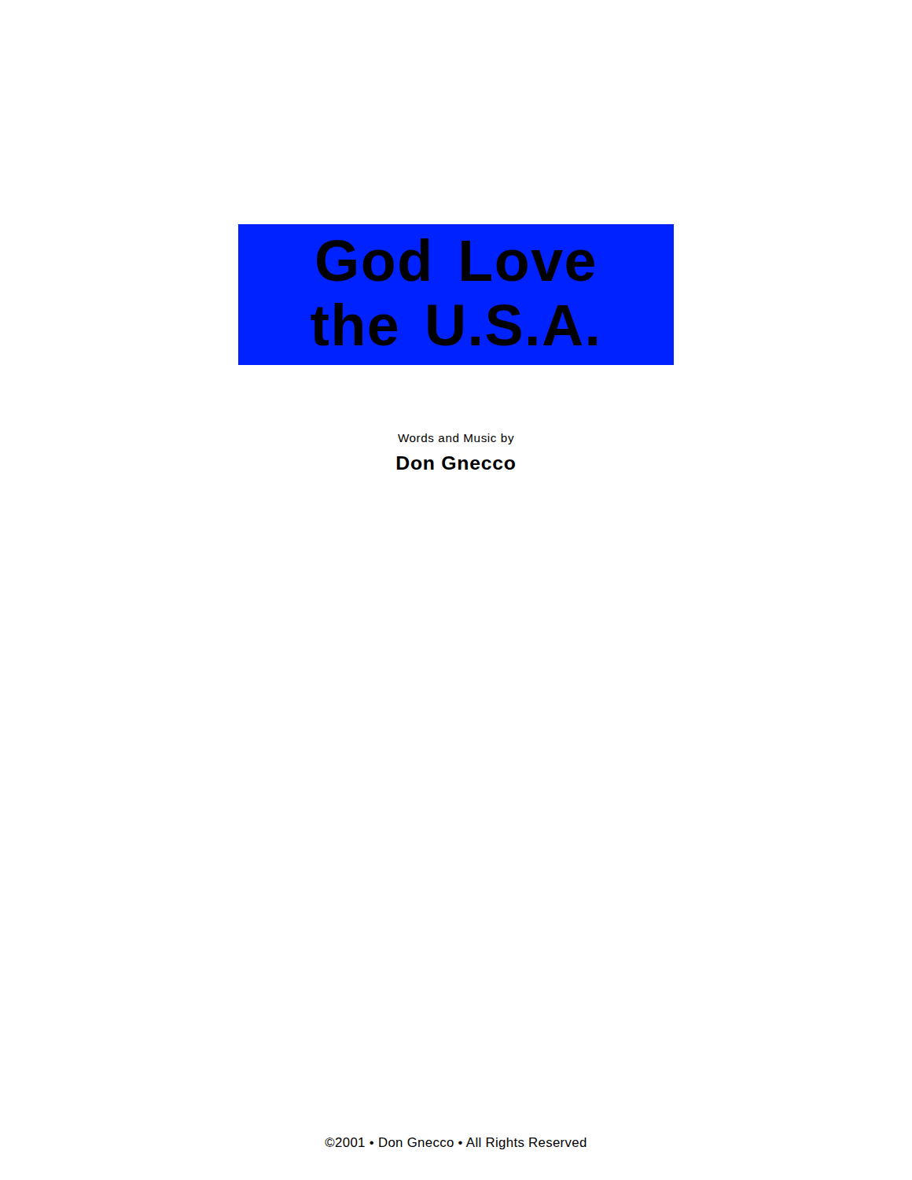God Love
the U.S.A.
Words and Music by
Don Gnecco
©2001 • Don Gnecco • All Rights Reserved